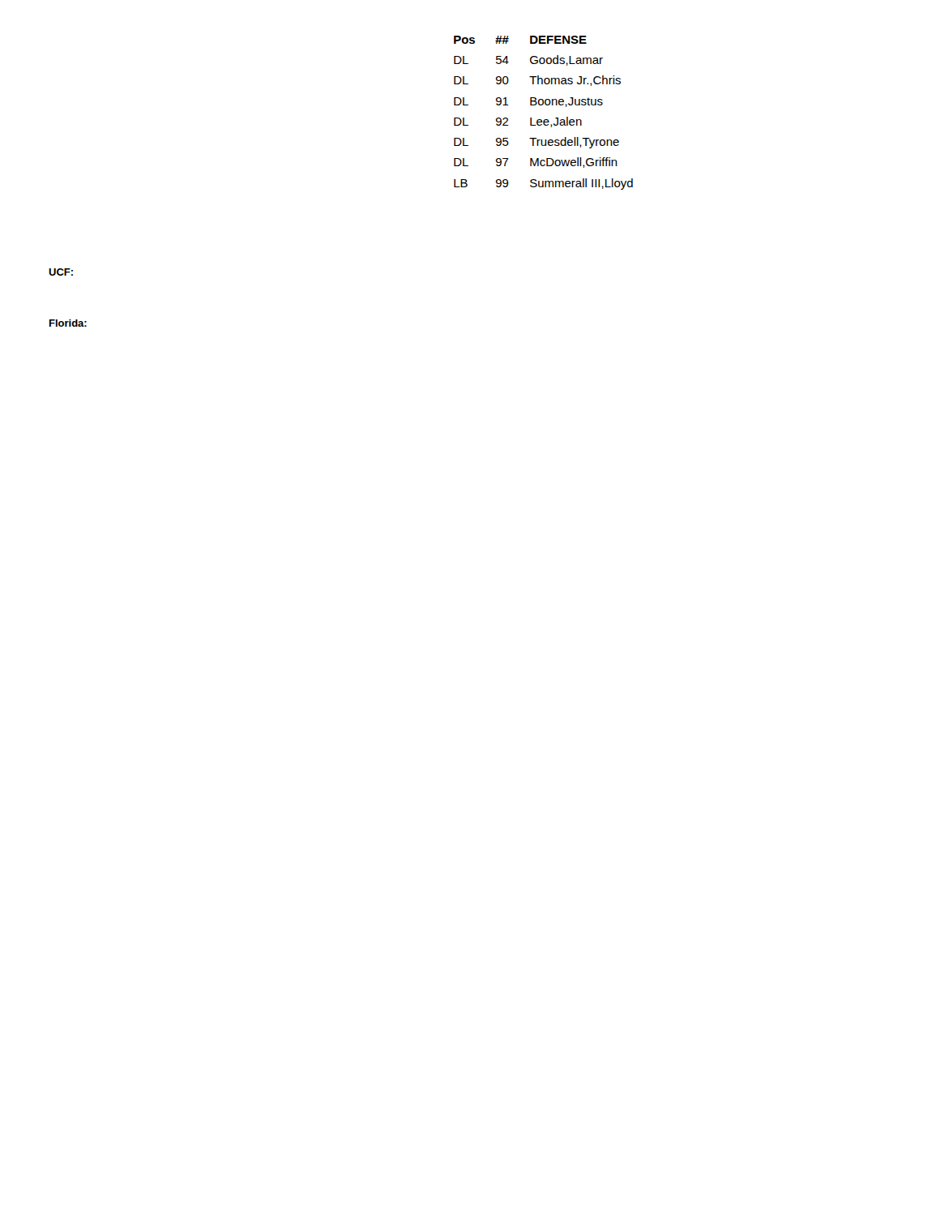| Pos | ## | DEFENSE |
| --- | --- | --- |
| DL | 54 | Goods,Lamar |
| DL | 90 | Thomas Jr.,Chris |
| DL | 91 | Boone,Justus |
| DL | 92 | Lee,Jalen |
| DL | 95 | Truesdell,Tyrone |
| DL | 97 | McDowell,Griffin |
| LB | 99 | Summerall III,Lloyd |
UCF:
Florida: